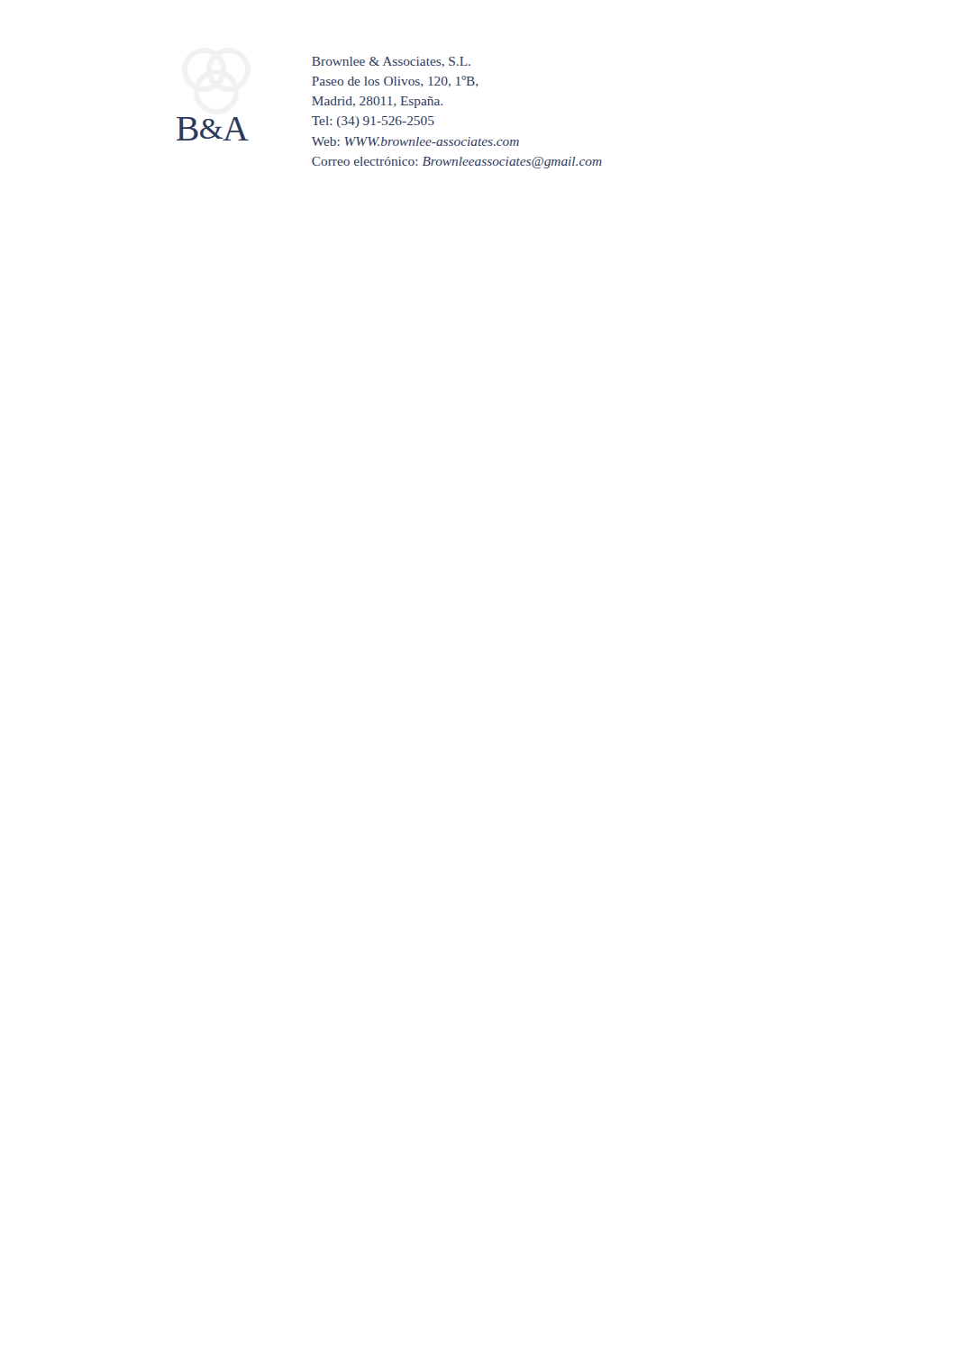B&A
Brownlee & Associates, S.L.
Paseo de los Olivos, 120, 1ºB,
Madrid, 28011, España.
Tel: (34) 91-526-2505
Web: WWW.brownlee-associates.com
Correo electrónico: Brownleeassociates@gmail.com